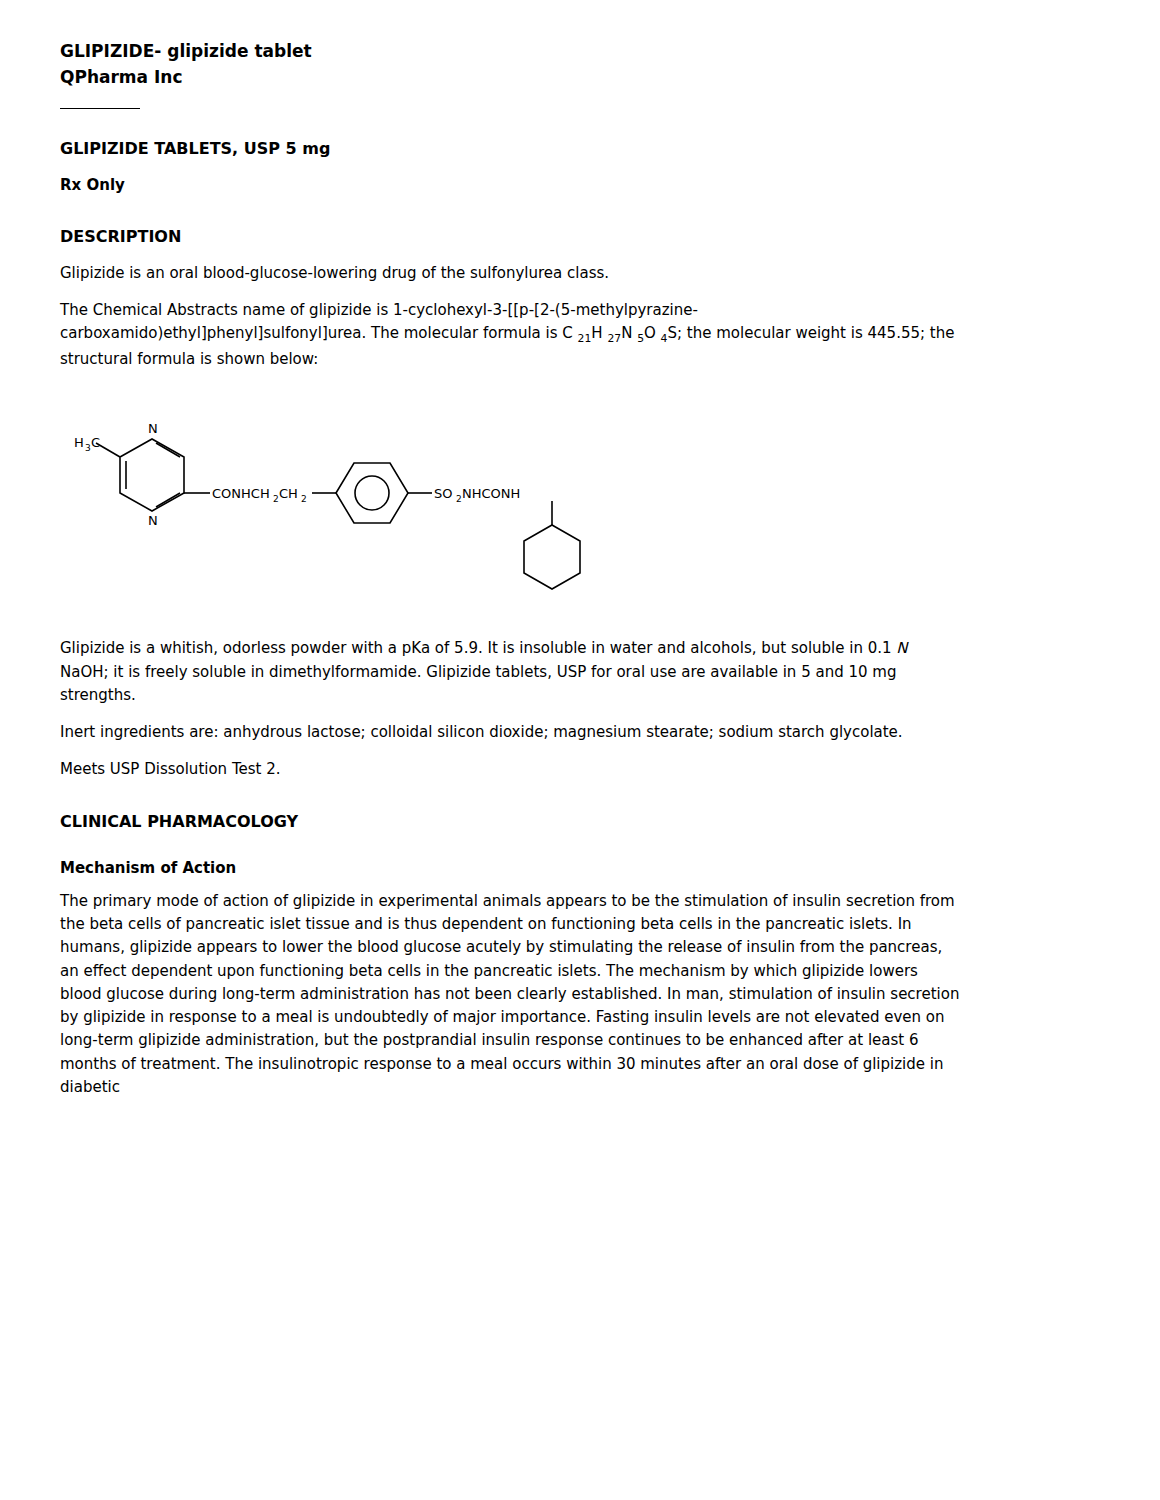GLIPIZIDE- glipizide tablet
QPharma Inc
GLIPIZIDE TABLETS, USP 5 mg
Rx Only
DESCRIPTION
Glipizide is an oral blood-glucose-lowering drug of the sulfonylurea class.
The Chemical Abstracts name of glipizide is 1-cyclohexyl-3-[[p-[2-(5-methylpyrazine-carboxamido)ethyl]phenyl]sulfonyl]urea. The molecular formula is C 21H 27N 5O 4S; the molecular weight is 445.55; the structural formula is shown below:
H 3 C N N CONHCH 2 CH 2 SO 2 NHCONH
Glipizide is a whitish, odorless powder with a pKa of 5.9. It is insoluble in water and alcohols, but soluble in 0.1 N NaOH; it is freely soluble in dimethylformamide. Glipizide tablets, USP for oral use are available in 5 and 10 mg strengths.
Inert ingredients are: anhydrous lactose; colloidal silicon dioxide; magnesium stearate; sodium starch glycolate.
Meets USP Dissolution Test 2.
CLINICAL PHARMACOLOGY
Mechanism of Action
The primary mode of action of glipizide in experimental animals appears to be the stimulation of insulin secretion from the beta cells of pancreatic islet tissue and is thus dependent on functioning beta cells in the pancreatic islets. In humans, glipizide appears to lower the blood glucose acutely by stimulating the release of insulin from the pancreas, an effect dependent upon functioning beta cells in the pancreatic islets. The mechanism by which glipizide lowers blood glucose during long-term administration has not been clearly established. In man, stimulation of insulin secretion by glipizide in response to a meal is undoubtedly of major importance. Fasting insulin levels are not elevated even on long-term glipizide administration, but the postprandial insulin response continues to be enhanced after at least 6 months of treatment. The insulinotropic response to a meal occurs within 30 minutes after an oral dose of glipizide in diabetic